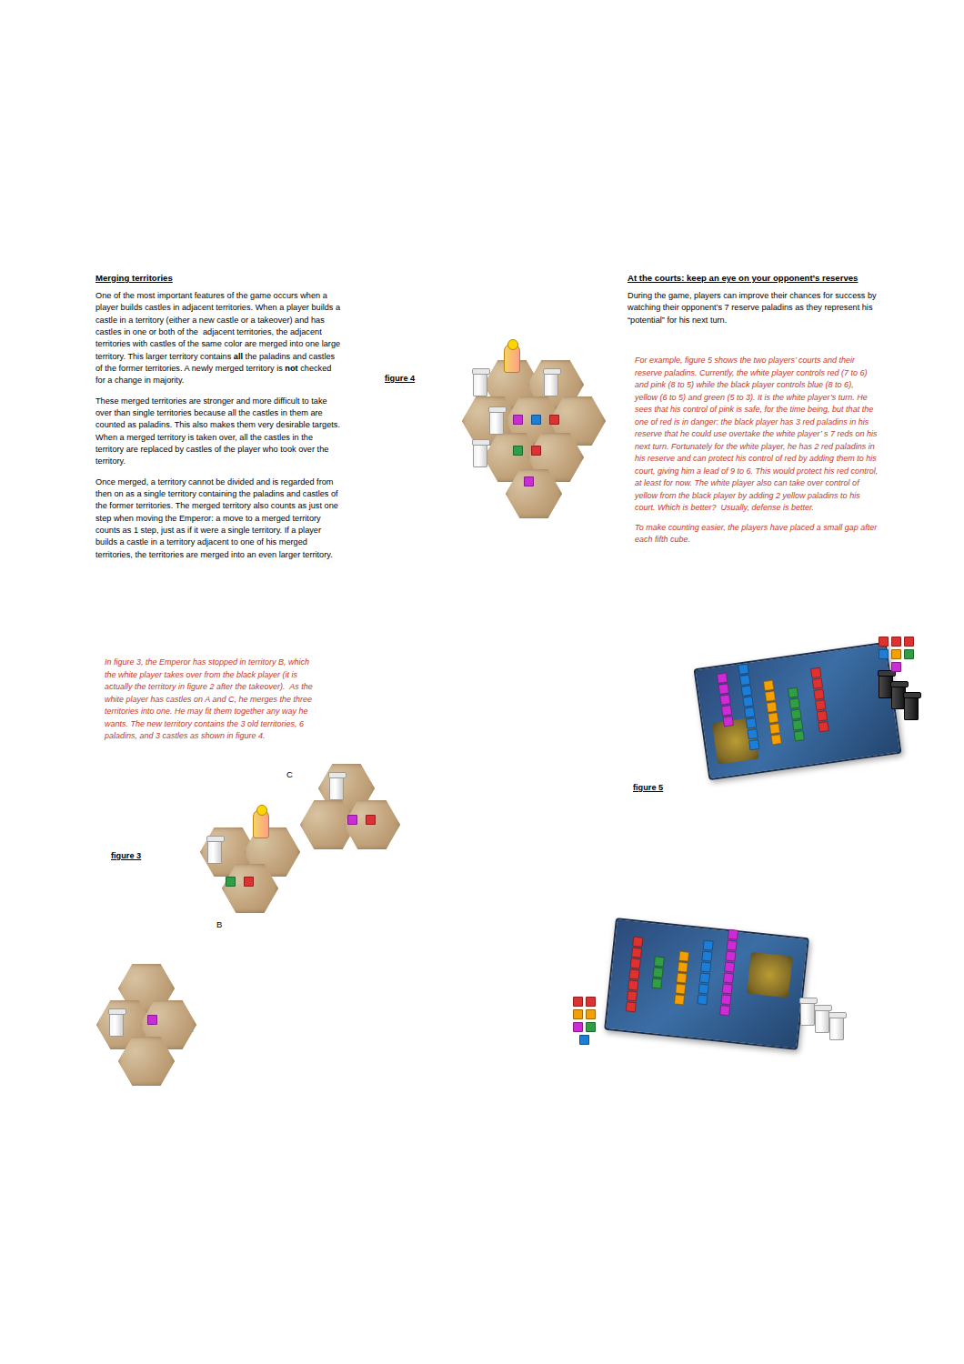Merging territories
One of the most important features of the game occurs when a player builds castles in adjacent territories. When a player builds a castle in a territory (either a new castle or a takeover) and has castles in one or both of the adjacent territories, the adjacent territories with castles of the same color are merged into one large territory. This larger territory contains all the paladins and castles of the former territories. A newly merged territory is not checked for a change in majority.
These merged territories are stronger and more difficult to take over than single territories because all the castles in them are counted as paladins. This also makes them very desirable targets. When a merged territory is taken over, all the castles in the territory are replaced by castles of the player who took over the territory.
Once merged, a territory cannot be divided and is regarded from then on as a single territory containing the paladins and castles of the former territories. The merged territory also counts as just one step when moving the Emperor: a move to a merged territory counts as 1 step, just as if it were a single territory. If a player builds a castle in a territory adjacent to one of his merged territories, the territories are merged into an even larger territory.
In figure 3, the Emperor has stopped in territory B, which the white player takes over from the black player (it is actually the territory in figure 2 after the takeover). As the white player has castles on A and C, he merges the three territories into one. He may fit them together any way he wants. The new territory contains the 3 old territories, 6 paladins, and 3 castles as shown in figure 4.
At the courts: keep an eye on your opponent’s reserves
During the game, players can improve their chances for success by watching their opponent’s 7 reserve paladins as they represent his “potential” for his next turn.
For example, figure 5 shows the two players’ courts and their reserve paladins. Currently, the white player controls red (7 to 6) and pink (8 to 5) while the black player controls blue (8 to 6), yellow (6 to 5) and green (5 to 3). It is the white player’s turn. He sees that his control of pink is safe, for the time being, but that the one of red is in danger: the black player has 3 red paladins in his reserve that he could use overtake the white player’ s 7 reds on his next turn. Fortunately for the white player, he has 2 red paladins in his reserve and can protect his control of red by adding them to his court, giving him a lead of 9 to 6. This would protect his red control, at least for now. The white player also can take over control of yellow from the black player by adding 2 yellow paladins to his court. Which is better? Usually, defense is better.
To make counting easier, the players have placed a small gap after each fifth cube.
figure 4
figure 3
C
B
A
figure 5